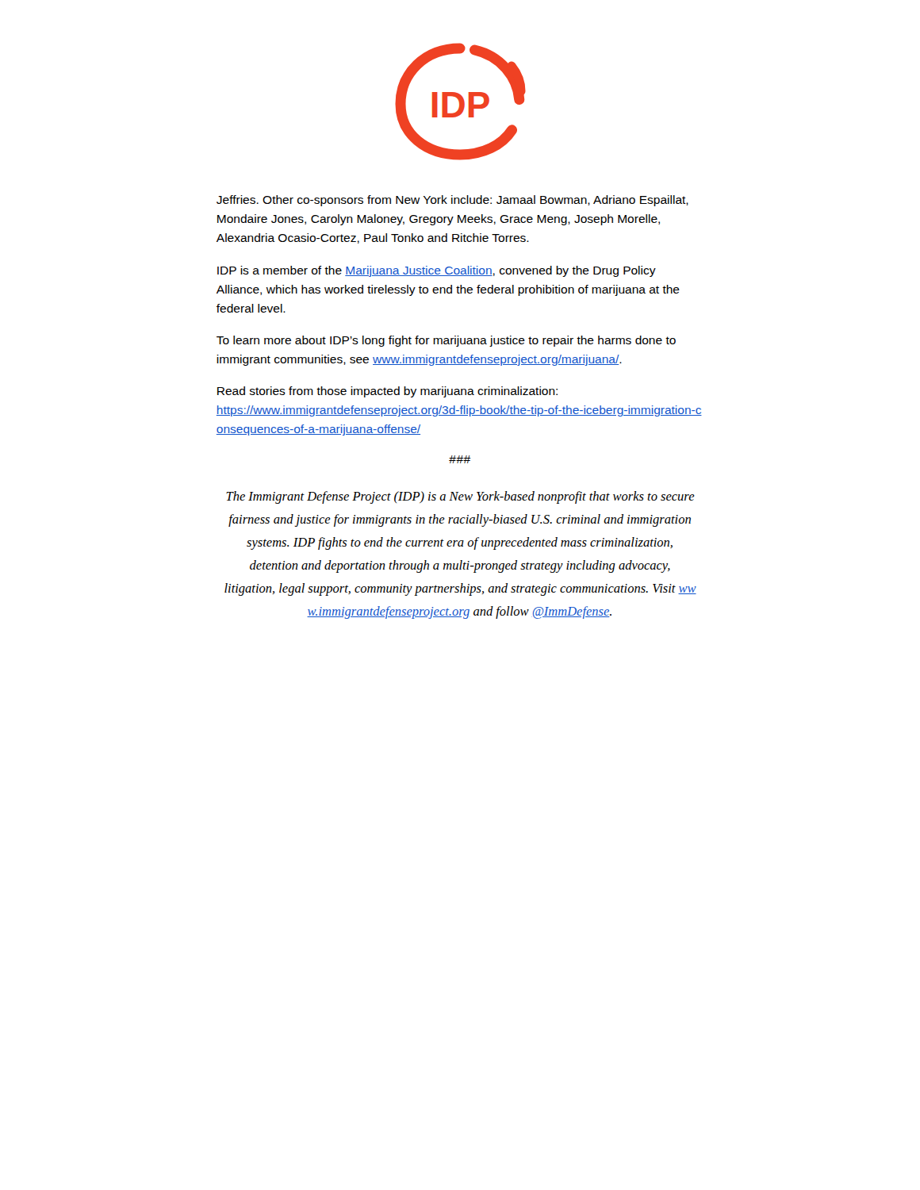IDP
Jeffries. Other co-sponsors from New York include: Jamaal Bowman, Adriano Espaillat, Mondaire Jones, Carolyn Maloney, Gregory Meeks, Grace Meng, Joseph Morelle, Alexandria Ocasio-Cortez, Paul Tonko and Ritchie Torres.
IDP is a member of the Marijuana Justice Coalition, convened by the Drug Policy Alliance, which has worked tirelessly to end the federal prohibition of marijuana at the federal level.
To learn more about IDP’s long fight for marijuana justice to repair the harms done to immigrant communities, see www.immigrantdefenseproject.org/marijuana/.
Read stories from those impacted by marijuana criminalization:
https://www.immigrantdefenseproject.org/3d-flip-book/the-tip-of-the-iceberg-immigration-consequences-of-a-marijuana-offense/
###
The Immigrant Defense Project (IDP) is a New York-based nonprofit that works to secure fairness and justice for immigrants in the racially-biased U.S. criminal and immigration systems. IDP fights to end the current era of unprecedented mass criminalization, detention and deportation through a multi-pronged strategy including advocacy, litigation, legal support, community partnerships, and strategic communications. Visit www.immigrantdefenseproject.org and follow @ImmDefense.